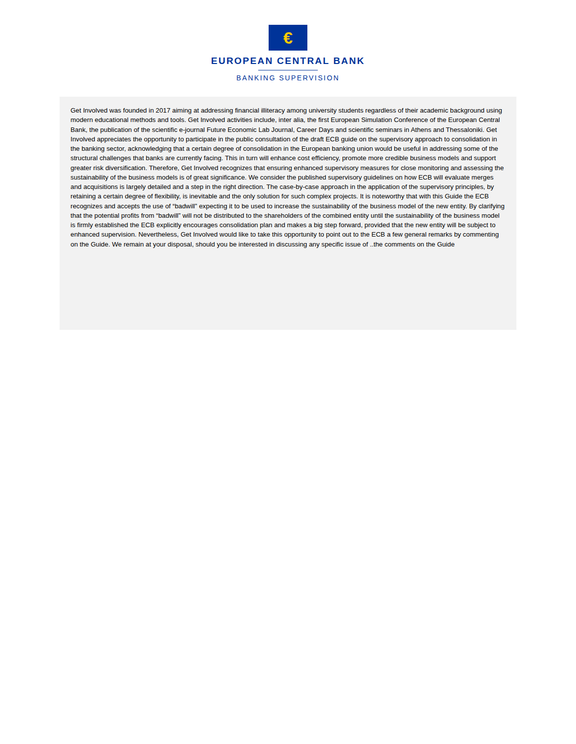€
EUROPEAN CENTRAL BANK
BANKING SUPERVISION
Get Involved was founded in 2017 aiming at addressing financial illiteracy among university students regardless of their academic background using modern educational methods and tools. Get Involved activities include, inter alia, the first European Simulation Conference of the European Central Bank, the publication of the scientific e-journal Future Economic Lab Journal, Career Days and scientific seminars in Athens and Thessaloniki. Get Involved appreciates the opportunity to participate in the public consultation of the draft ECB guide on the supervisory approach to consolidation in the banking sector, acknowledging that a certain degree of consolidation in the European banking union would be useful in addressing some of the structural challenges that banks are currently facing. This in turn will enhance cost efficiency, promote more credible business models and support greater risk diversification. Therefore, Get Involved recognizes that ensuring enhanced supervisory measures for close monitoring and assessing the sustainability of the business models is of great significance. We consider the published supervisory guidelines on how ECB will evaluate merges and acquisitions is largely detailed and a step in the right direction. The case-by-case approach in the application of the supervisory principles, by retaining a certain degree of flexibility, is inevitable and the only solution for such complex projects. It is noteworthy that with this Guide the ECB recognizes and accepts the use of “badwill” expecting it to be used to increase the sustainability of the business model of the new entity. By clarifying that the potential profits from “badwill” will not be distributed to the shareholders of the combined entity until the sustainability of the business model is firmly established the ECB explicitly encourages consolidation plan and makes a big step forward, provided that the new entity will be subject to enhanced supervision. Nevertheless, Get Involved would like to take this opportunity to point out to the ECB a few general remarks by commenting on the Guide. We remain at your disposal, should you be interested in discussing any specific issue of ..the comments on the Guide